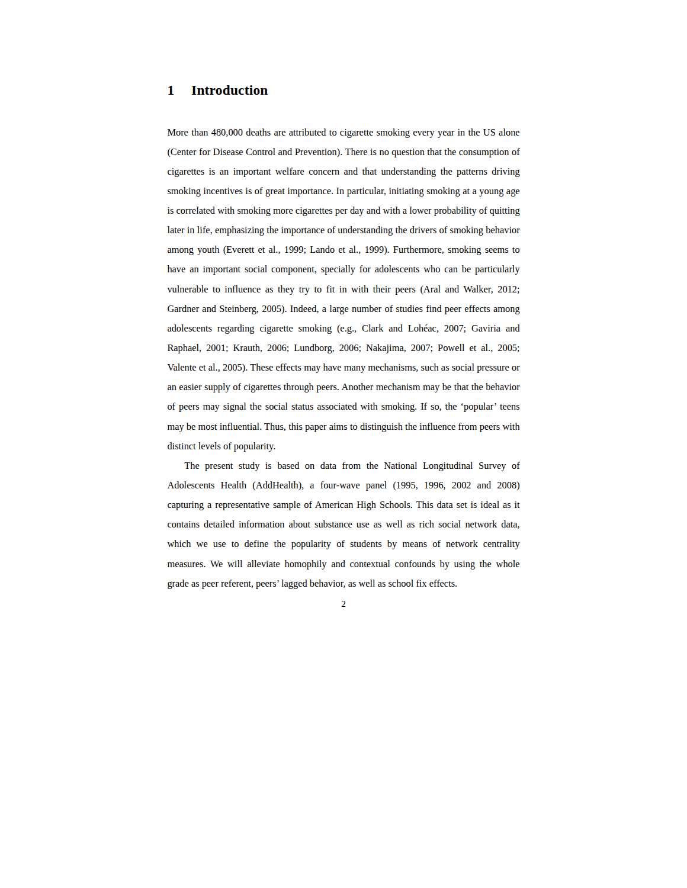1 Introduction
More than 480,000 deaths are attributed to cigarette smoking every year in the US alone (Center for Disease Control and Prevention). There is no question that the consumption of cigarettes is an important welfare concern and that understanding the patterns driving smoking incentives is of great importance. In particular, initiating smoking at a young age is correlated with smoking more cigarettes per day and with a lower probability of quitting later in life, emphasizing the importance of understanding the drivers of smoking behavior among youth (Everett et al., 1999; Lando et al., 1999). Furthermore, smoking seems to have an important social component, specially for adolescents who can be particularly vulnerable to influence as they try to fit in with their peers (Aral and Walker, 2012; Gardner and Steinberg, 2005). Indeed, a large number of studies find peer effects among adolescents regarding cigarette smoking (e.g., Clark and Lohéac, 2007; Gaviria and Raphael, 2001; Krauth, 2006; Lundborg, 2006; Nakajima, 2007; Powell et al., 2005; Valente et al., 2005). These effects may have many mechanisms, such as social pressure or an easier supply of cigarettes through peers. Another mechanism may be that the behavior of peers may signal the social status associated with smoking. If so, the ‘popular’ teens may be most influential. Thus, this paper aims to distinguish the influence from peers with distinct levels of popularity.
The present study is based on data from the National Longitudinal Survey of Adolescents Health (AddHealth), a four-wave panel (1995, 1996, 2002 and 2008) capturing a representative sample of American High Schools. This data set is ideal as it contains detailed information about substance use as well as rich social network data, which we use to define the popularity of students by means of network centrality measures. We will alleviate homophily and contextual confounds by using the whole grade as peer referent, peers’ lagged behavior, as well as school fix effects.
2